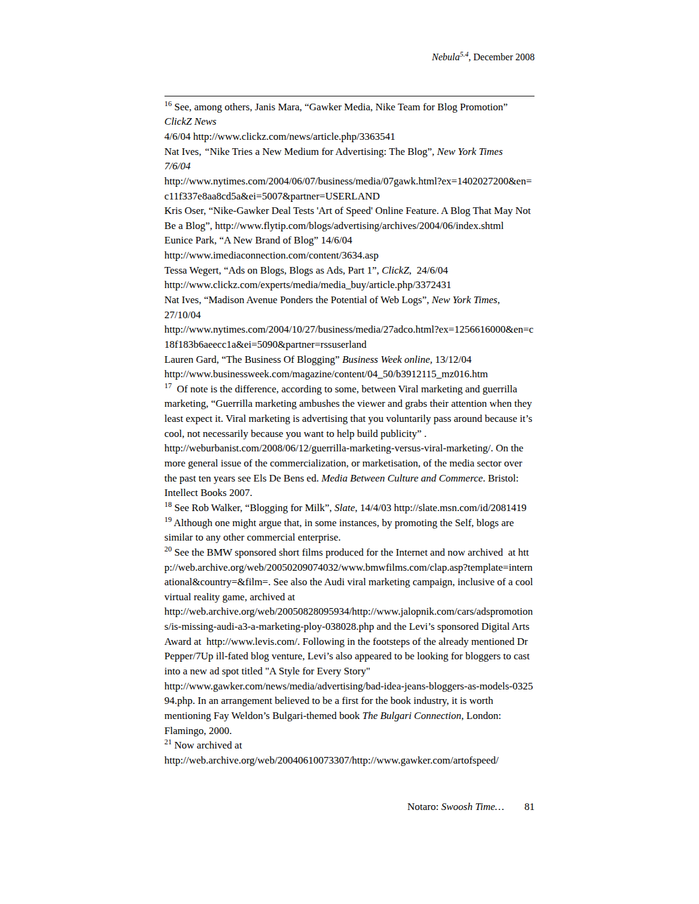Nebula5.4, December 2008
16 See, among others, Janis Mara, “Gawker Media, Nike Team for Blog Promotion” ClickZ News
4/6/04 http://www.clickz.com/news/article.php/3363541
Nat Ives, “Nike Tries a New Medium for Advertising: The Blog”, New York Times
7/6/04
http://www.nytimes.com/2004/06/07/business/media/07gawk.html?ex=1402027200&en=c11f337e8aa8cd5a&ei=5007&partner=USERLAND
Kris Oser, “Nike-Gawker Deal Tests 'Art of Speed' Online Feature. A Blog That May Not Be a Blog”, http://www.flytip.com/blogs/advertising/archives/2004/06/index.shtml
Eunice Park, “A New Brand of Blog” 14/6/04
http://www.imediaconnection.com/content/3634.asp
Tessa Wegert, “Ads on Blogs, Blogs as Ads, Part 1”, ClickZ, 24/6/04
http://www.clickz.com/experts/media/media_buy/article.php/3372431
Nat Ives, “Madison Avenue Ponders the Potential of Web Logs”, New York Times, 27/10/04
http://www.nytimes.com/2004/10/27/business/media/27adco.html?ex=1256616000&en=c18f183b6aeecc1a&ei=5090&partner=rssuserland
Lauren Gard, “The Business Of Blogging” Business Week online, 13/12/04
http://www.businessweek.com/magazine/content/04_50/b3912115_mz016.htm
17 Of note is the difference, according to some, between Viral marketing and guerrilla marketing, “Guerrilla marketing ambushes the viewer and grabs their attention when they least expect it. Viral marketing is advertising that you voluntarily pass around because it’s cool, not necessarily because you want to help build publicity” .
http://weburbanist.com/2008/06/12/guerrilla-marketing-versus-viral-marketing/. On the more general issue of the commercialization, or marketisation, of the media sector over the past ten years see Els De Bens ed. Media Between Culture and Commerce. Bristol: Intellect Books 2007.
18 See Rob Walker, “Blogging for Milk”, Slate, 14/4/03 http://slate.msn.com/id/2081419
19 Although one might argue that, in some instances, by promoting the Self, blogs are similar to any other commercial enterprise.
20 See the BMW sponsored short films produced for the Internet and now archived at http://web.archive.org/web/20050209074032/www.bmwfilms.com/clap.asp?template=international&country=&film=. See also the Audi viral marketing campaign, inclusive of a cool virtual reality game, archived at
http://web.archive.org/web/20050828095934/http://www.jalopnik.com/cars/adspromotions/is-missing-audi-a3-a-marketing-ploy-038028.php and the Levi’s sponsored Digital Arts Award at http://www.levis.com/. Following in the footsteps of the already mentioned Dr Pepper/7Up ill-fated blog venture, Levi’s also appeared to be looking for bloggers to cast into a new ad spot titled "A Style for Every Story"
http://www.gawker.com/news/media/advertising/bad-idea-jeans-bloggers-as-models-032594.php. In an arrangement believed to be a first for the book industry, it is worth mentioning Fay Weldon’s Bulgari-themed book The Bulgari Connection, London: Flamingo, 2000.
21 Now archived at
http://web.archive.org/web/20040610073307/http://www.gawker.com/artofspeed/
Notaro: Swoosh Time…81